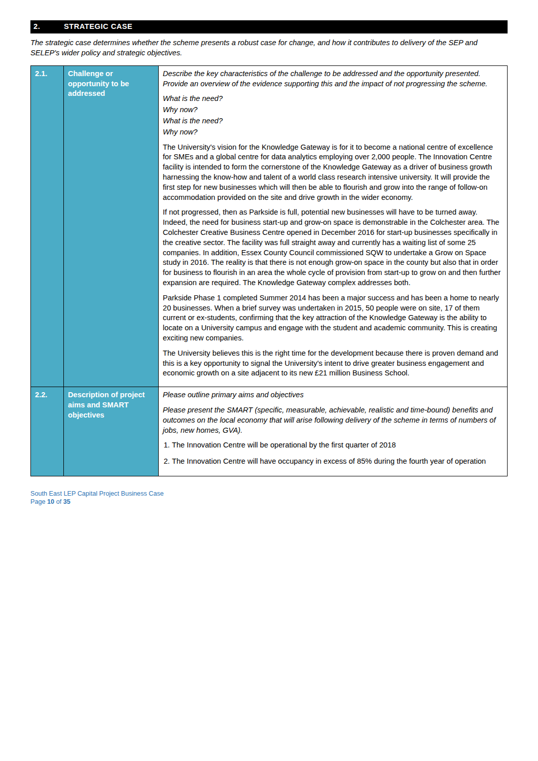2. STRATEGIC CASE
The strategic case determines whether the scheme presents a robust case for change, and how it contributes to delivery of the SEP and SELEP's wider policy and strategic objectives.
| 2.1. | Challenge or opportunity to be addressed | Describe the key characteristics of the challenge to be addressed and the opportunity presented. Provide an overview of the evidence supporting this and the impact of not progressing the scheme. What is the need? Why now? What is the need? Why now? The University's vision for the Knowledge Gateway is for it to become a national centre of excellence for SMEs and a global centre for data analytics employing over 2,000 people. The Innovation Centre facility is intended to form the cornerstone of the Knowledge Gateway as a driver of business growth harnessing the know-how and talent of a world class research intensive university. It will provide the first step for new businesses which will then be able to flourish and grow into the range of follow-on accommodation provided on the site and drive growth in the wider economy. If not progressed, then as Parkside is full, potential new businesses will have to be turned away. Indeed, the need for business start-up and grow-on space is demonstrable in the Colchester area. The Colchester Creative Business Centre opened in December 2016 for start-up businesses specifically in the creative sector. The facility was full straight away and currently has a waiting list of some 25 companies. In addition, Essex County Council commissioned SQW to undertake a Grow on Space study in 2016. The reality is that there is not enough grow-on space in the county but also that in order for business to flourish in an area the whole cycle of provision from start-up to grow on and then further expansion are required. The Knowledge Gateway complex addresses both. Parkside Phase 1 completed Summer 2014 has been a major success and has been a home to nearly 20 businesses. When a brief survey was undertaken in 2015, 50 people were on site, 17 of them current or ex-students, confirming that the key attraction of the Knowledge Gateway is the ability to locate on a University campus and engage with the student and academic community. This is creating exciting new companies. The University believes this is the right time for the development because there is proven demand and this is a key opportunity to signal the University's intent to drive greater business engagement and economic growth on a site adjacent to its new £21 million Business School. |
| 2.2. | Description of project aims and SMART objectives | Please outline primary aims and objectives Please present the SMART (specific, measurable, achievable, realistic and time-bound) benefits and outcomes on the local economy that will arise following delivery of the scheme in terms of numbers of jobs, new homes, GVA). The Innovation Centre will be operational by the first quarter of 2018 The Innovation Centre will have occupancy in excess of 85% during the fourth year of operation |
South East LEP Capital Project Business Case
Page 10 of 35